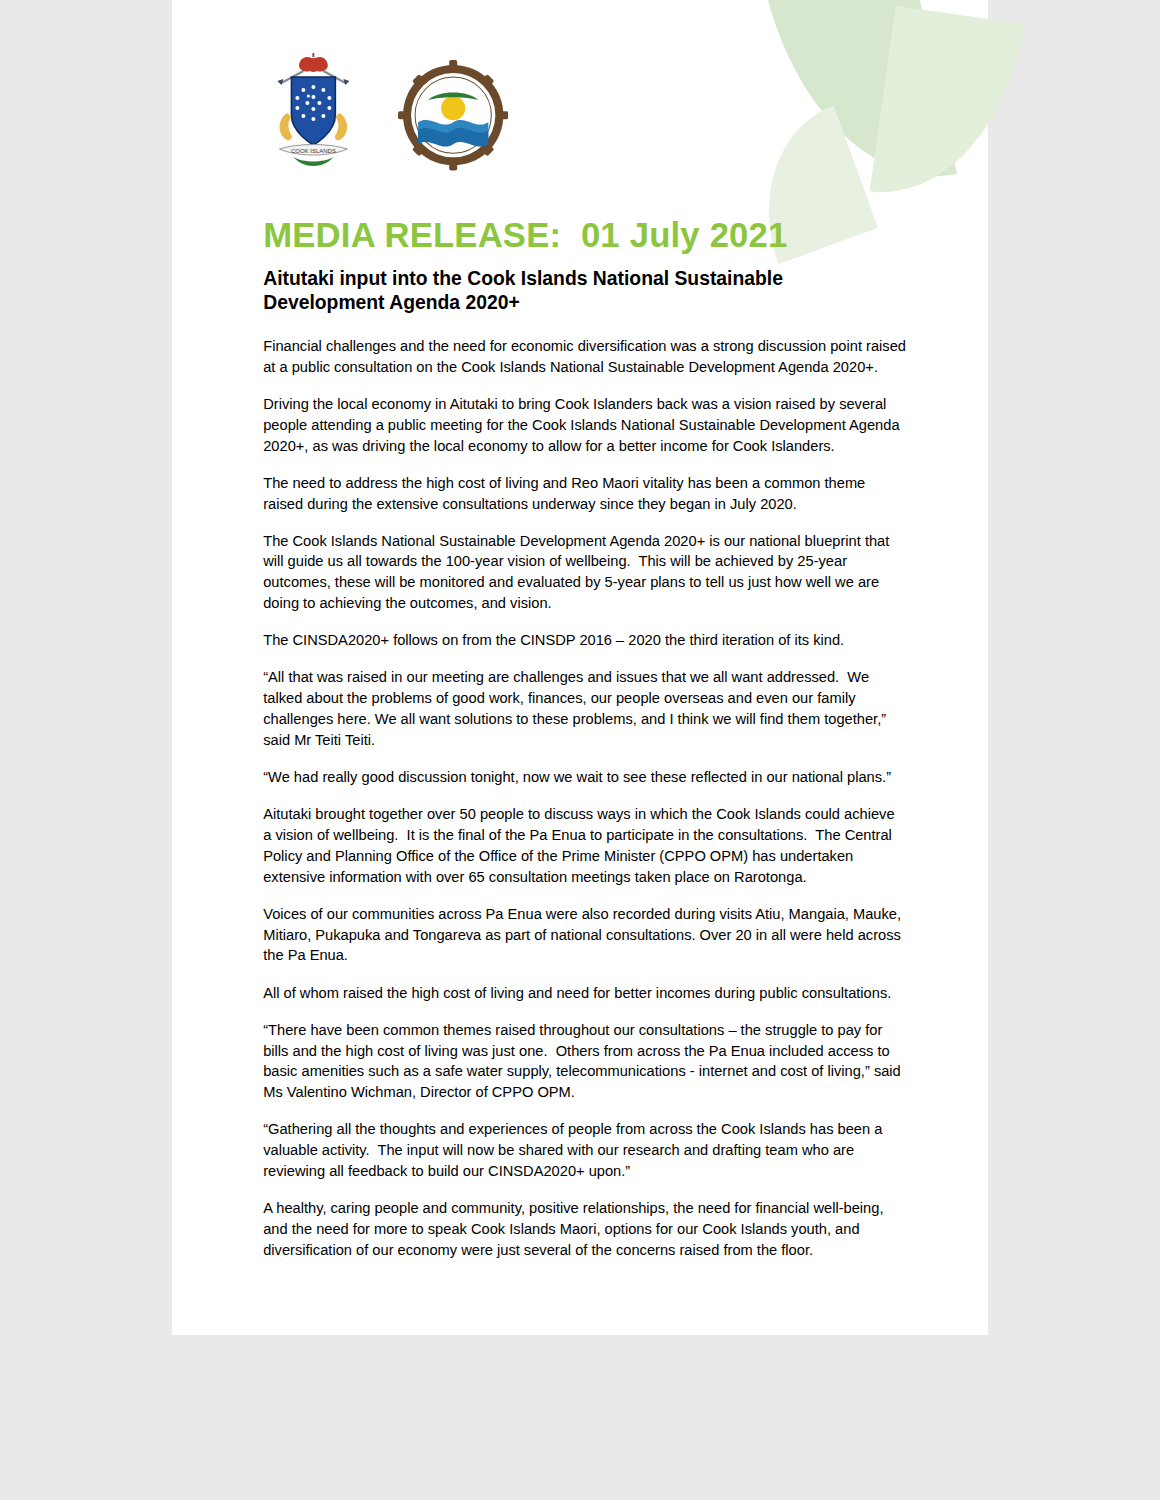COOK ISLANDS
MEDIA RELEASE: 01 July 2021
Aitutaki input into the Cook Islands National Sustainable Development Agenda 2020+
Financial challenges and the need for economic diversification was a strong discussion point raised at a public consultation on the Cook Islands National Sustainable Development Agenda 2020+.
Driving the local economy in Aitutaki to bring Cook Islanders back was a vision raised by several people attending a public meeting for the Cook Islands National Sustainable Development Agenda 2020+, as was driving the local economy to allow for a better income for Cook Islanders.
The need to address the high cost of living and Reo Maori vitality has been a common theme raised during the extensive consultations underway since they began in July 2020.
The Cook Islands National Sustainable Development Agenda 2020+ is our national blueprint that will guide us all towards the 100-year vision of wellbeing. This will be achieved by 25-year outcomes, these will be monitored and evaluated by 5-year plans to tell us just how well we are doing to achieving the outcomes, and vision.
The CINSDA2020+ follows on from the CINSDP 2016 – 2020 the third iteration of its kind.
“All that was raised in our meeting are challenges and issues that we all want addressed. We talked about the problems of good work, finances, our people overseas and even our family challenges here. We all want solutions to these problems, and I think we will find them together,” said Mr Teiti Teiti.
“We had really good discussion tonight, now we wait to see these reflected in our national plans.”
Aitutaki brought together over 50 people to discuss ways in which the Cook Islands could achieve a vision of wellbeing. It is the final of the Pa Enua to participate in the consultations. The Central Policy and Planning Office of the Office of the Prime Minister (CPPO OPM) has undertaken extensive information with over 65 consultation meetings taken place on Rarotonga.
Voices of our communities across Pa Enua were also recorded during visits Atiu, Mangaia, Mauke, Mitiaro, Pukapuka and Tongareva as part of national consultations. Over 20 in all were held across the Pa Enua.
All of whom raised the high cost of living and need for better incomes during public consultations.
“There have been common themes raised throughout our consultations – the struggle to pay for bills and the high cost of living was just one. Others from across the Pa Enua included access to basic amenities such as a safe water supply, telecommunications - internet and cost of living,” said Ms Valentino Wichman, Director of CPPO OPM.
“Gathering all the thoughts and experiences of people from across the Cook Islands has been a valuable activity. The input will now be shared with our research and drafting team who are reviewing all feedback to build our CINSDA2020+ upon.”
A healthy, caring people and community, positive relationships, the need for financial well-being, and the need for more to speak Cook Islands Maori, options for our Cook Islands youth, and diversification of our economy were just several of the concerns raised from the floor.